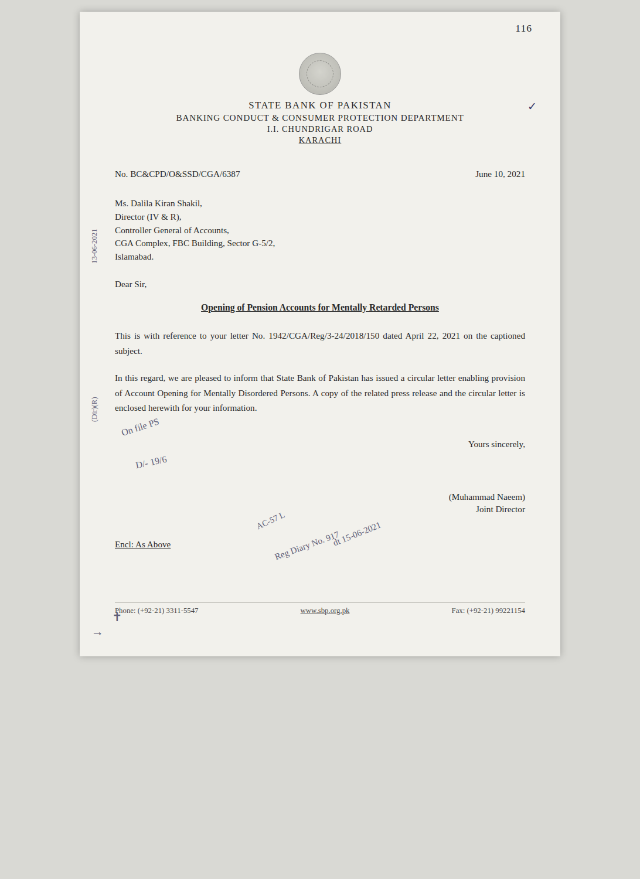116
✓
STATE BANK OF PAKISTAN
BANKING CONDUCT & CONSUMER PROTECTION DEPARTMENT
I.I. CHUNDRIGAR ROAD
KARACHI
No. BC&CPD/O&SSD/CGA/6387 June 10, 2021
Ms. Dalila Kiran Shakil,
Director (IV & R),
Controller General of Accounts,
CGA Complex, FBC Building, Sector G-5/2,
Islamabad.
Dear Sir,
Opening of Pension Accounts for Mentally Retarded Persons
This is with reference to your letter No. 1942/CGA/Reg/3-24/2018/150 dated April 22, 2021 on the captioned subject.
In this regard, we are pleased to inform that State Bank of Pakistan has issued a circular letter enabling provision of Account Opening for Mentally Disordered Persons. A copy of the related press release and the circular letter is enclosed herewith for your information.
Yours sincerely,
(Muhammad Naeem)
Joint Director
Encl: As Above
13-06-2021
(Dir)(R)
On file PS
D/- 19/6
AC-57 L
Reg Diary No. 917
dt 15-06-2021
→
✝
Phone: (+92-21) 3311-5547 www.sbp.org.pk Fax: (+92-21) 99221154